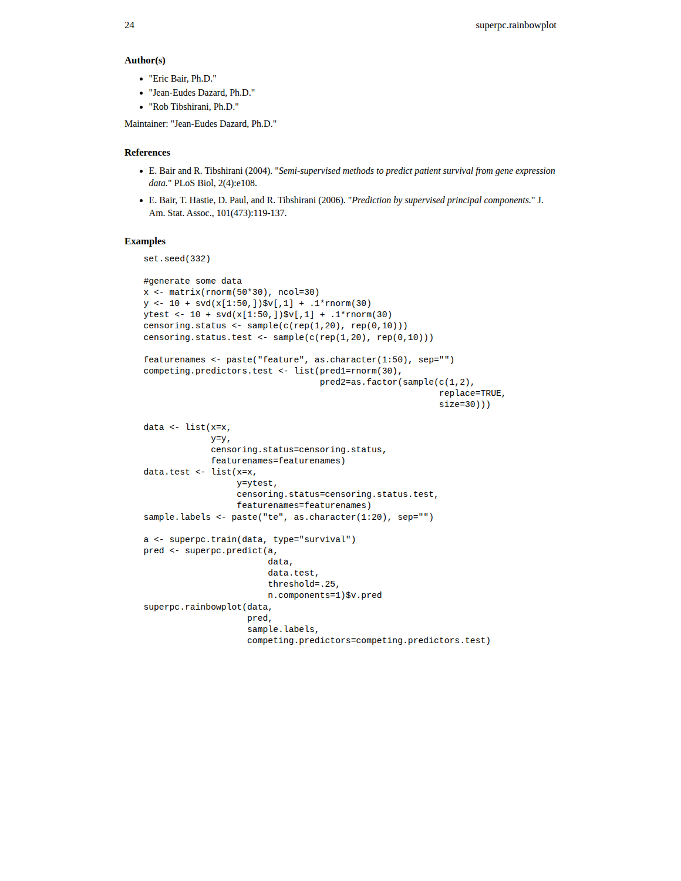24 superpc.rainbowplot
Author(s)
"Eric Bair, Ph.D."
"Jean-Eudes Dazard, Ph.D."
"Rob Tibshirani, Ph.D."
Maintainer: "Jean-Eudes Dazard, Ph.D."
References
E. Bair and R. Tibshirani (2004). "Semi-supervised methods to predict patient survival from gene expression data." PLoS Biol, 2(4):e108.
E. Bair, T. Hastie, D. Paul, and R. Tibshirani (2006). "Prediction by supervised principal components." J. Am. Stat. Assoc., 101(473):119-137.
Examples
set.seed(332)

#generate some data
x <- matrix(rnorm(50*30), ncol=30)
y <- 10 + svd(x[1:50,])$v[,1] + .1*rnorm(30)
ytest <- 10 + svd(x[1:50,])$v[,1] + .1*rnorm(30)
censoring.status <- sample(c(rep(1,20), rep(0,10)))
censoring.status.test <- sample(c(rep(1,20), rep(0,10)))

featurenames <- paste("feature", as.character(1:50), sep="")
competing.predictors.test <- list(pred1=rnorm(30),
                                  pred2=as.factor(sample(c(1,2),
                                                         replace=TRUE,
                                                         size=30)))

data <- list(x=x,
             y=y,
             censoring.status=censoring.status,
             featurenames=featurenames)
data.test <- list(x=x,
                  y=ytest,
                  censoring.status=censoring.status.test,
                  featurenames=featurenames)
sample.labels <- paste("te", as.character(1:20), sep="")

a <- superpc.train(data, type="survival")
pred <- superpc.predict(a,
                        data,
                        data.test,
                        threshold=.25,
                        n.components=1)$v.pred
superpc.rainbowplot(data,
                    pred,
                    sample.labels,
                    competing.predictors=competing.predictors.test)